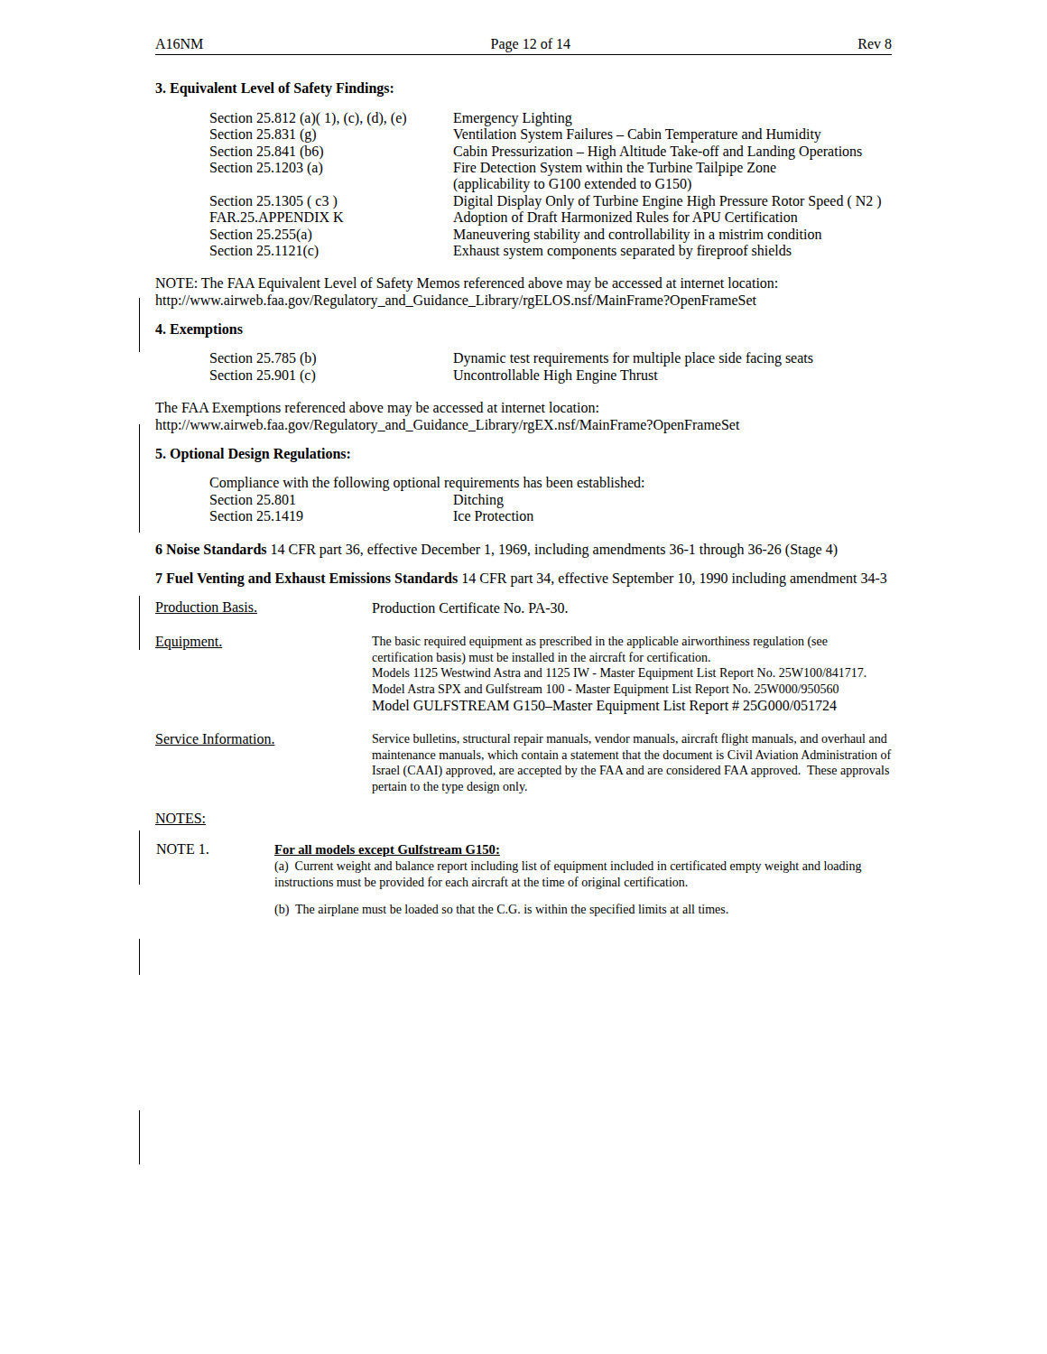A16NM
Page 12 of 14
Rev 8
3. Equivalent Level of Safety Findings:
| Section 25.812 (a)( 1), (c), (d), (e) | Emergency Lighting |
| Section 25.831 (g) | Ventilation System Failures – Cabin Temperature and Humidity |
| Section 25.841 (b6) | Cabin Pressurization – High Altitude Take-off and Landing Operations |
| Section 25.1203 (a) | Fire Detection System within the Turbine Tailpipe Zone (applicability to G100 extended to G150) |
| Section 25.1305 ( c3 ) | Digital Display Only of Turbine Engine High Pressure Rotor Speed ( N2 ) |
| FAR.25.APPENDIX K | Adoption of Draft Harmonized Rules for APU Certification |
| Section 25.255(a) | Maneuvering stability and controllability in a mistrim condition |
| Section 25.1121(c) | Exhaust system components separated by fireproof shields |
NOTE: The FAA Equivalent Level of Safety Memos referenced above may be accessed at internet location:
http://www.airweb.faa.gov/Regulatory_and_Guidance_Library/rgELOS.nsf/MainFrame?OpenFrameSet
4. Exemptions
| Section 25.785 (b) | Dynamic test requirements for multiple place side facing seats |
| Section 25.901 (c) | Uncontrollable High Engine Thrust |
The FAA Exemptions referenced above may be accessed at internet location:
http://www.airweb.faa.gov/Regulatory_and_Guidance_Library/rgEX.nsf/MainFrame?OpenFrameSet
5. Optional Design Regulations:
Compliance with the following optional requirements has been established:
| Section 25.801 | Ditching |
| Section 25.1419 | Ice Protection |
6 Noise Standards 14 CFR part 36, effective December 1, 1969, including amendments 36-1 through 36-26 (Stage 4)
7 Fuel Venting and Exhaust Emissions Standards 14 CFR part 34, effective September 10, 1990 including amendment 34-3
| Production Basis. | Production Certificate No. PA-30. |
| Equipment. | The basic required equipment as prescribed in the applicable airworthiness regulation (see certification basis) must be installed in the aircraft for certification. Models 1125 Westwind Astra and 1125 IW - Master Equipment List Report No. 25W100/841717. Model Astra SPX and Gulfstream 100 - Master Equipment List Report No. 25W000/950560 Model GULFSTREAM G150–Master Equipment List Report # 25G000/051724 |
| Service Information. | Service bulletins, structural repair manuals, vendor manuals, aircraft flight manuals, and overhaul and maintenance manuals, which contain a statement that the document is Civil Aviation Administration of Israel (CAAI) approved, are accepted by the FAA and are considered FAA approved. These approvals pertain to the type design only. |
NOTES:
| NOTE 1. | For all models except Gulfstream G150: (a) Current weight and balance report including list of equipment included in certificated empty weight and loading instructions must be provided for each aircraft at the time of original certification. (b) The airplane must be loaded so that the C.G. is within the specified limits at all times. |